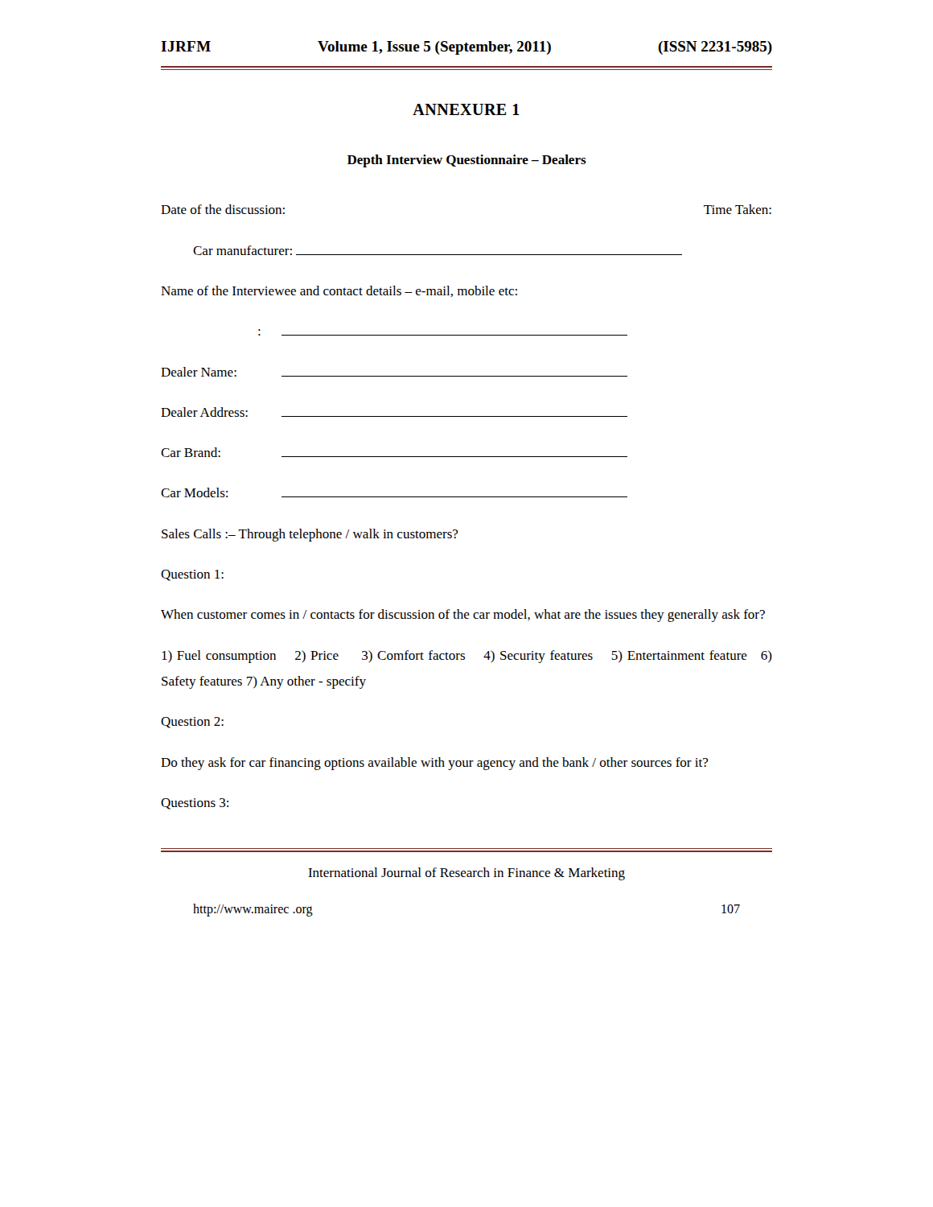IJRFM Volume 1, Issue 5 (September, 2011) (ISSN 2231-5985)
ANNEXURE 1
Depth Interview Questionnaire – Dealers
Date of the discussion: Time Taken:
Car manufacturer:
Name of the Interviewee and contact details – e-mail, mobile etc:
:
Dealer Name:
Dealer Address:
Car Brand:
Car Models:
Sales Calls :– Through telephone / walk in customers?
Question 1:
When customer comes in / contacts for discussion of the car model, what are the issues they generally ask for?
1) Fuel consumption 2) Price 3) Comfort factors 4) Security features 5) Entertainment feature 6) Safety features 7) Any other - specify
Question 2:
Do they ask for car financing options available with your agency and the bank / other sources for it?
Questions 3:
International Journal of Research in Finance & Marketing
http://www.mairec .org 107